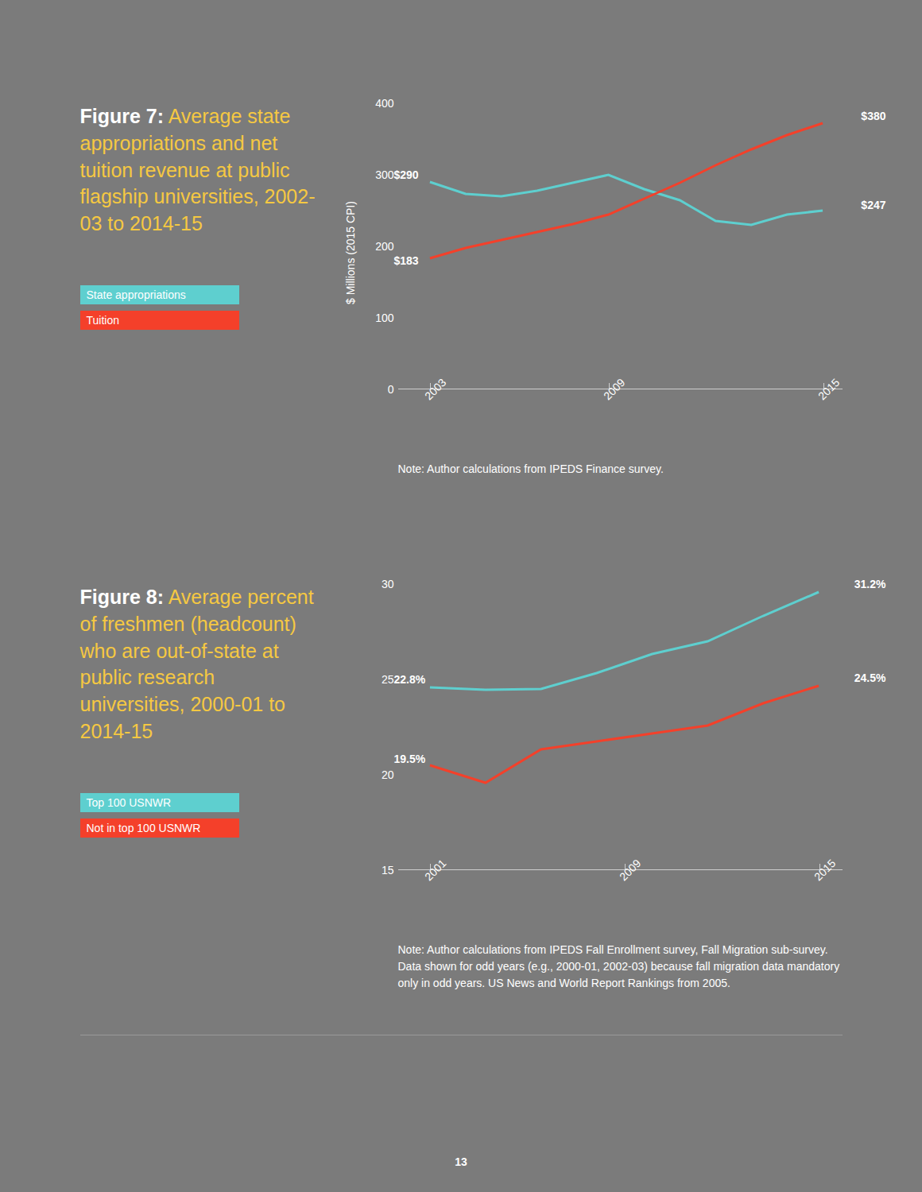Figure 7: Average state appropriations and net tuition revenue at public flagship universities, 2002-03 to 2014-15
State appropriations Tuition
$ Millions (2015 CPI)
400
300
200
100
0
$290
$183
$380
$247
2003
2009
2015
Note: Author calculations from IPEDS Finance survey.
Figure 8: Average percent of freshmen (headcount) who are out-of-state at public research universities, 2000-01 to 2014-15
Top 100 USNWR Not in top 100 USNWR
30
25
20
15
22.8%
19.5%
31.2%
24.5%
2001
2009
2015
Note: Author calculations from IPEDS Fall Enrollment survey, Fall Migration sub-survey. Data shown for odd years (e.g., 2000-01, 2002-03) because fall migration data mandatory only in odd years. US News and World Report Rankings from 2005.
13